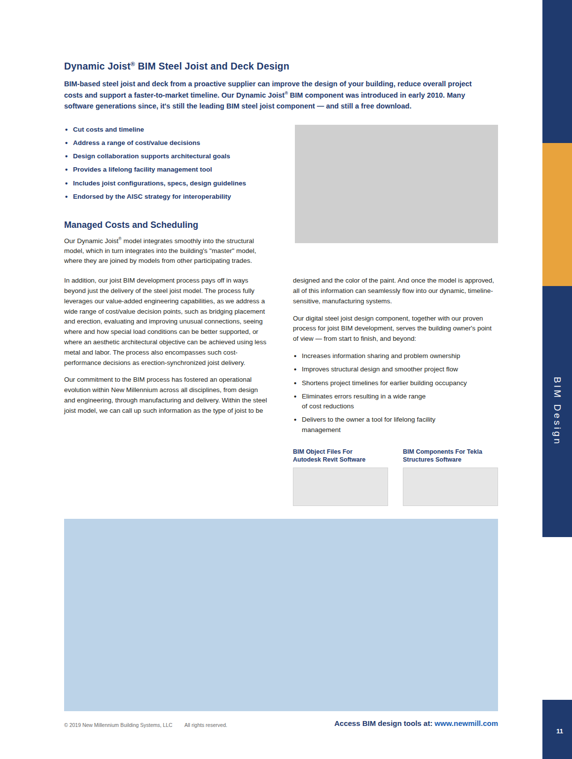BIM Design
Dynamic Joist® BIM Steel Joist and Deck Design
BIM-based steel joist and deck from a proactive supplier can improve the design of your building, reduce overall project costs and support a faster-to-market timeline. Our Dynamic Joist® BIM component was introduced in early 2010. Many software generations since, it's still the leading BIM steel joist component — and still a free download.
Cut costs and timeline
Address a range of cost/value decisions
Design collaboration supports architectural goals
Provides a lifelong facility management tool
Includes joist configurations, specs, design guidelines
Endorsed by the AISC strategy for interoperability
Managed Costs and Scheduling
Our Dynamic Joist® model integrates smoothly into the structural model, which in turn integrates into the building's "master" model, where they are joined by models from other participating trades.
In addition, our joist BIM development process pays off in ways beyond just the delivery of the steel joist model. The process fully leverages our value-added engineering capabilities, as we address a wide range of cost/value decision points, such as bridging placement and erection, evaluating and improving unusual connections, seeing where and how special load conditions can be better supported, or where an aesthetic architectural objective can be achieved using less metal and labor. The process also encompasses such cost-performance decisions as erection-synchronized joist delivery.
Our commitment to the BIM process has fostered an operational evolution within New Millennium across all disciplines, from design and engineering, through manufacturing and delivery. Within the steel joist model, we can call up such information as the type of joist to be
designed and the color of the paint. And once the model is approved, all of this information can seamlessly flow into our dynamic, timeline-sensitive, manufacturing systems.
Our digital steel joist design component, together with our proven process for joist BIM development, serves the building owner's point of view — from start to finish, and beyond:
Increases information sharing and problem ownership
Improves structural design and smoother project flow
Shortens project timelines for earlier building occupancy
Eliminates errors resulting in a wide range
of cost reductions
Delivers to the owner a tool for lifelong facility
management
BIM Object Files For
Autodesk Revit Software
BIM Components For Tekla
Structures Software
© 2019 New Millennium Building Systems, LLC All rights reserved.
Access BIM design tools at: www.newmill.com
11